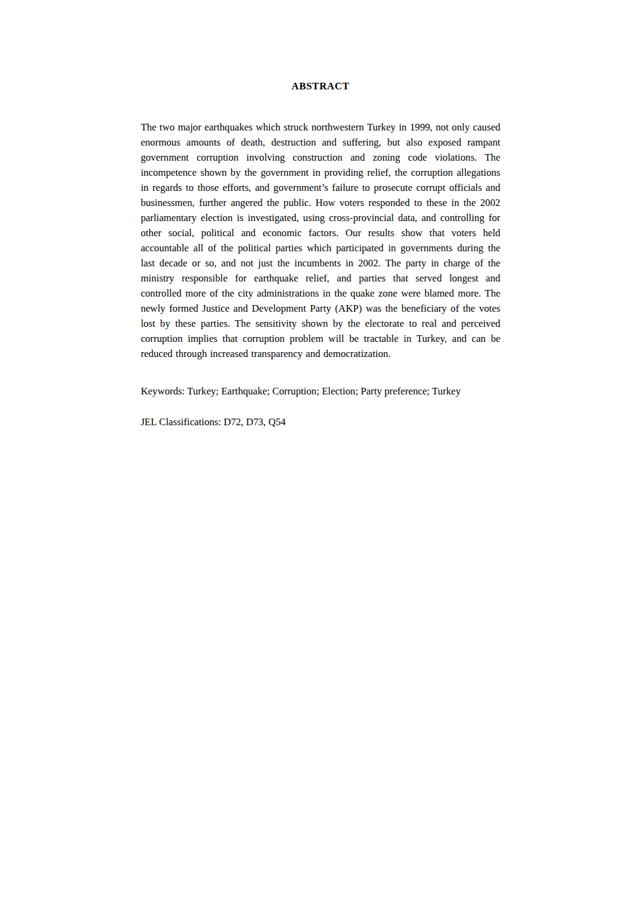ABSTRACT
The two major earthquakes which struck northwestern Turkey in 1999, not only caused enormous amounts of death, destruction and suffering, but also exposed rampant government corruption involving construction and zoning code violations. The incompetence shown by the government in providing relief, the corruption allegations in regards to those efforts, and government’s failure to prosecute corrupt officials and businessmen, further angered the public. How voters responded to these in the 2002 parliamentary election is investigated, using cross-provincial data, and controlling for other social, political and economic factors. Our results show that voters held accountable all of the political parties which participated in governments during the last decade or so, and not just the incumbents in 2002. The party in charge of the ministry responsible for earthquake relief, and parties that served longest and controlled more of the city administrations in the quake zone were blamed more. The newly formed Justice and Development Party (AKP) was the beneficiary of the votes lost by these parties. The sensitivity shown by the electorate to real and perceived corruption implies that corruption problem will be tractable in Turkey, and can be reduced through increased transparency and democratization.
Keywords: Turkey; Earthquake; Corruption; Election; Party preference; Turkey
JEL Classifications: D72, D73, Q54